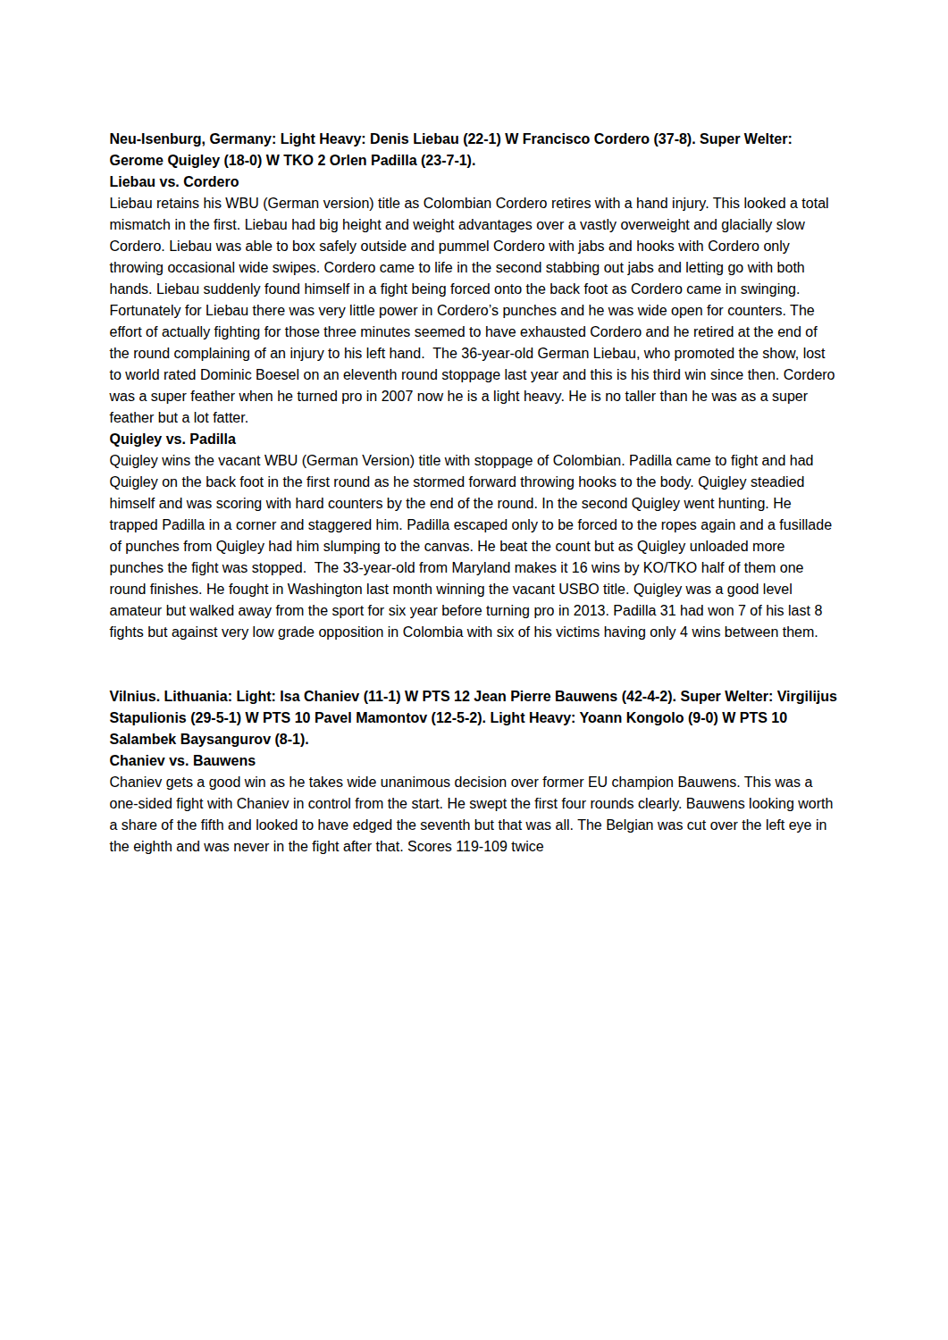Neu-Isenburg, Germany: Light Heavy: Denis Liebau (22-1) W Francisco Cordero (37-8). Super Welter: Gerome Quigley (18-0) W TKO 2 Orlen Padilla (23-7-1).
Liebau vs. Cordero
Liebau retains his WBU (German version) title as Colombian Cordero retires with a hand injury. This looked a total mismatch in the first. Liebau had big height and weight advantages over a vastly overweight and glacially slow Cordero. Liebau was able to box safely outside and pummel Cordero with jabs and hooks with Cordero only throwing occasional wide swipes. Cordero came to life in the second stabbing out jabs and letting go with both hands. Liebau suddenly found himself in a fight being forced onto the back foot as Cordero came in swinging. Fortunately for Liebau there was very little power in Cordero’s punches and he was wide open for counters. The effort of actually fighting for those three minutes seemed to have exhausted Cordero and he retired at the end of the round complaining of an injury to his left hand. The 36-year-old German Liebau, who promoted the show, lost to world rated Dominic Boesel on an eleventh round stoppage last year and this is his third win since then. Cordero was a super feather when he turned pro in 2007 now he is a light heavy. He is no taller than he was as a super feather but a lot fatter.
Quigley vs. Padilla
Quigley wins the vacant WBU (German Version) title with stoppage of Colombian. Padilla came to fight and had Quigley on the back foot in the first round as he stormed forward throwing hooks to the body. Quigley steadied himself and was scoring with hard counters by the end of the round. In the second Quigley went hunting. He trapped Padilla in a corner and staggered him. Padilla escaped only to be forced to the ropes again and a fusillade of punches from Quigley had him slumping to the canvas. He beat the count but as Quigley unloaded more punches the fight was stopped. The 33-year-old from Maryland makes it 16 wins by KO/TKO half of them one round finishes. He fought in Washington last month winning the vacant USBO title. Quigley was a good level amateur but walked away from the sport for six year before turning pro in 2013. Padilla 31 had won 7 of his last 8 fights but against very low grade opposition in Colombia with six of his victims having only 4 wins between them.
Vilnius. Lithuania: Light: Isa Chaniev (11-1) W PTS 12 Jean Pierre Bauwens (42-4-2). Super Welter: Virgilijus Stapulionis (29-5-1) W PTS 10 Pavel Mamontov (12-5-2). Light Heavy: Yoann Kongolo (9-0) W PTS 10 Salambek Baysangurov (8-1).
Chaniev vs. Bauwens
Chaniev gets a good win as he takes wide unanimous decision over former EU champion Bauwens. This was a one-sided fight with Chaniev in control from the start. He swept the first four rounds clearly. Bauwens looking worth a share of the fifth and looked to have edged the seventh but that was all. The Belgian was cut over the left eye in the eighth and was never in the fight after that. Scores 119-109 twice